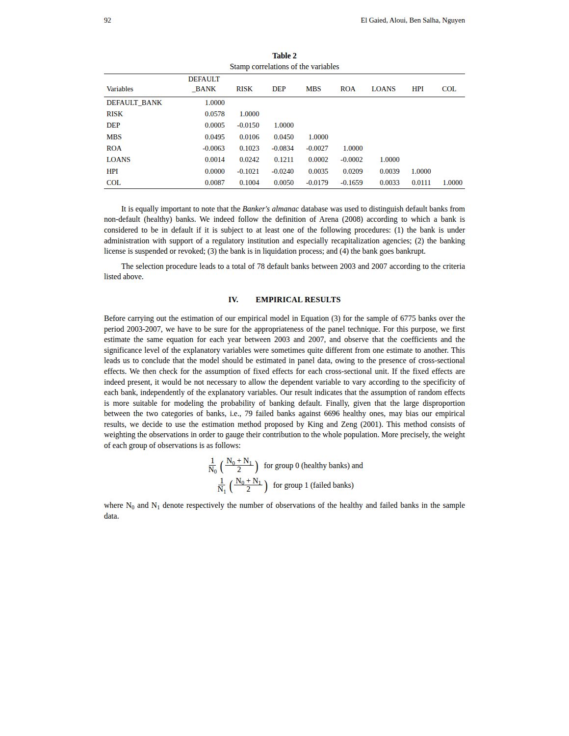92 El Gaied, Aloui, Ben Salha, Nguyen
Table 2 Stamp correlations of the variables
| Variables | DEFAULT _BANK | RISK | DEP | MBS | ROA | LOANS | HPI | COL |
| --- | --- | --- | --- | --- | --- | --- | --- | --- |
| DEFAULT_BANK | 1.0000 | | | | | | | |
| RISK | 0.0578 | 1.0000 | | | | | | |
| DEP | 0.0005 | -0.0150 | 1.0000 | | | | | |
| MBS | 0.0495 | 0.0106 | 0.0450 | 1.0000 | | | | |
| ROA | -0.0063 | 0.1023 | -0.0834 | -0.0027 | 1.0000 | | | |
| LOANS | 0.0014 | 0.0242 | 0.1211 | 0.0002 | -0.0002 | 1.0000 | | |
| HPI | 0.0000 | -0.1021 | -0.0240 | 0.0035 | 0.0209 | 0.0039 | 1.0000 | |
| COL | 0.0087 | 0.1004 | 0.0050 | -0.0179 | -0.1659 | 0.0033 | 0.0111 | 1.0000 |
It is equally important to note that the Banker's almanac database was used to distinguish default banks from non-default (healthy) banks. We indeed follow the definition of Arena (2008) according to which a bank is considered to be in default if it is subject to at least one of the following procedures: (1) the bank is under administration with support of a regulatory institution and especially recapitalization agencies; (2) the banking license is suspended or revoked; (3) the bank is in liquidation process; and (4) the bank goes bankrupt.
The selection procedure leads to a total of 78 default banks between 2003 and 2007 according to the criteria listed above.
IV. EMPIRICAL RESULTS
Before carrying out the estimation of our empirical model in Equation (3) for the sample of 6775 banks over the period 2003-2007, we have to be sure for the appropriateness of the panel technique. For this purpose, we first estimate the same equation for each year between 2003 and 2007, and observe that the coefficients and the significance level of the explanatory variables were sometimes quite different from one estimate to another. This leads us to conclude that the model should be estimated in panel data, owing to the presence of cross-sectional effects. We then check for the assumption of fixed effects for each cross-sectional unit. If the fixed effects are indeed present, it would be not necessary to allow the dependent variable to vary according to the specificity of each bank, independently of the explanatory variables. Our result indicates that the assumption of random effects is more suitable for modeling the probability of banking default. Finally, given that the large disproportion between the two categories of banks, i.e., 79 failed banks against 6696 healthy ones, may bias our empirical results, we decide to use the estimation method proposed by King and Zeng (2001). This method consists of weighting the observations in order to gauge their contribution to the whole population. More precisely, the weight of each group of observations is as follows:
1 N0 ( N0 + N1 2 ) for group 0 (healthy banks) and
1 N1 ( N0 + N1 2 ) for group 1 (failed banks)
where N0 and N1 denote respectively the number of observations of the healthy and failed banks in the sample data.